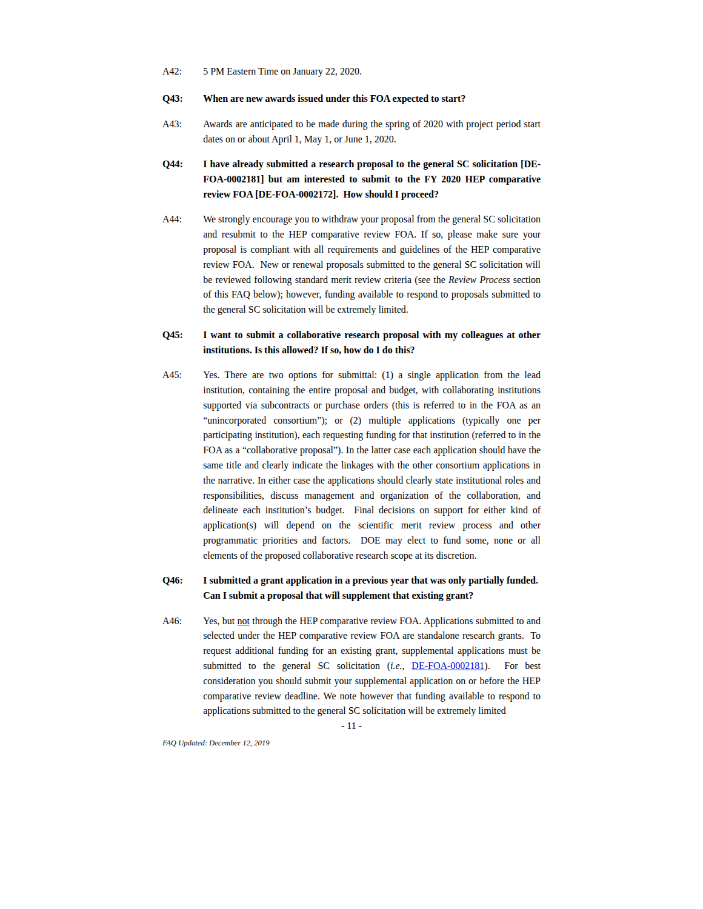A42:
5 PM Eastern Time on January 22, 2020.
Q43:
When are new awards issued under this FOA expected to start?
A43:
Awards are anticipated to be made during the spring of 2020 with project period start dates on or about April 1, May 1, or June 1, 2020.
Q44:
I have already submitted a research proposal to the general SC solicitation [DE-FOA-0002181] but am interested to submit to the FY 2020 HEP comparative review FOA [DE-FOA-0002172]. How should I proceed?
A44:
We strongly encourage you to withdraw your proposal from the general SC solicitation and resubmit to the HEP comparative review FOA. If so, please make sure your proposal is compliant with all requirements and guidelines of the HEP comparative review FOA. New or renewal proposals submitted to the general SC solicitation will be reviewed following standard merit review criteria (see the Review Process section of this FAQ below); however, funding available to respond to proposals submitted to the general SC solicitation will be extremely limited.
Q45:
I want to submit a collaborative research proposal with my colleagues at other institutions. Is this allowed? If so, how do I do this?
A45:
Yes. There are two options for submittal: (1) a single application from the lead institution, containing the entire proposal and budget, with collaborating institutions supported via subcontracts or purchase orders (this is referred to in the FOA as an “unincorporated consortium”); or (2) multiple applications (typically one per participating institution), each requesting funding for that institution (referred to in the FOA as a “collaborative proposal”). In the latter case each application should have the same title and clearly indicate the linkages with the other consortium applications in the narrative. In either case the applications should clearly state institutional roles and responsibilities, discuss management and organization of the collaboration, and delineate each institution’s budget. Final decisions on support for either kind of application(s) will depend on the scientific merit review process and other programmatic priorities and factors. DOE may elect to fund some, none or all elements of the proposed collaborative research scope at its discretion.
Q46:
I submitted a grant application in a previous year that was only partially funded. Can I submit a proposal that will supplement that existing grant?
A46:
Yes, but not through the HEP comparative review FOA. Applications submitted to and selected under the HEP comparative review FOA are standalone research grants. To request additional funding for an existing grant, supplemental applications must be submitted to the general SC solicitation (i.e., DE-FOA-0002181). For best consideration you should submit your supplemental application on or before the HEP comparative review deadline. We note however that funding available to respond to applications submitted to the general SC solicitation will be extremely limited
- 11 -
FAQ Updated: December 12, 2019